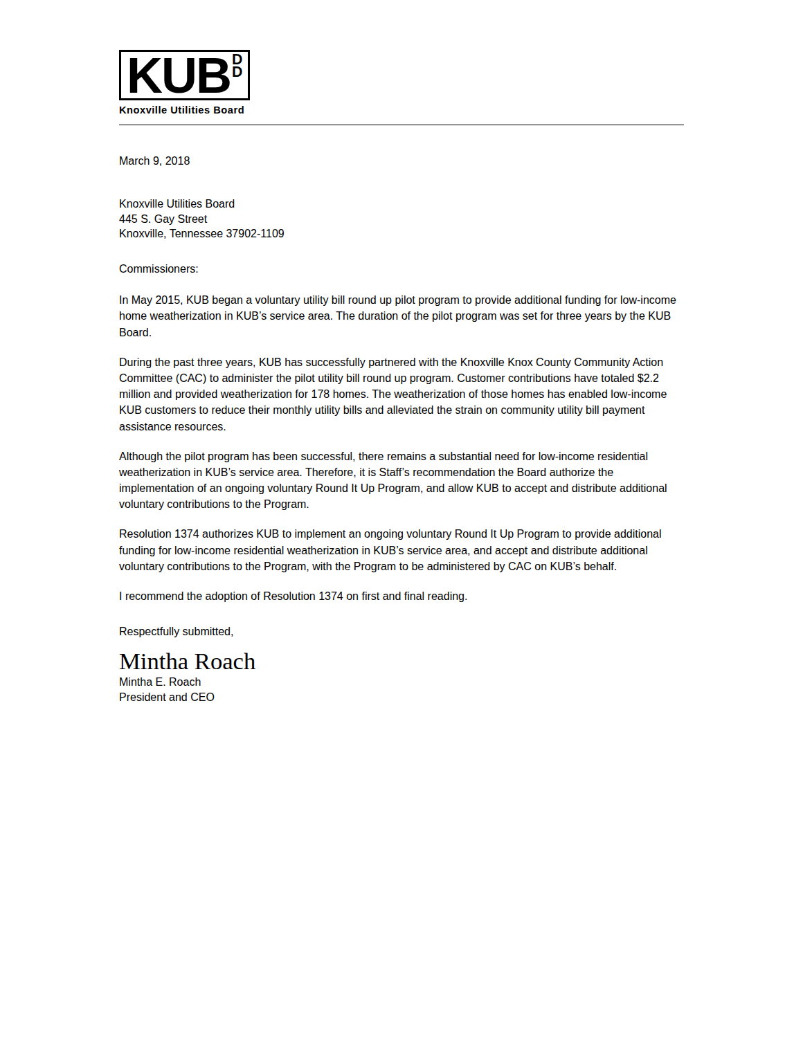KUBD
D
Knoxville Utilities Board
March 9, 2018
Knoxville Utilities Board
445 S. Gay Street
Knoxville, Tennessee 37902-1109
Commissioners:
In May 2015, KUB began a voluntary utility bill round up pilot program to provide additional funding for low-income home weatherization in KUB’s service area. The duration of the pilot program was set for three years by the KUB Board.
During the past three years, KUB has successfully partnered with the Knoxville Knox County Community Action Committee (CAC) to administer the pilot utility bill round up program. Customer contributions have totaled $2.2 million and provided weatherization for 178 homes. The weatherization of those homes has enabled low-income KUB customers to reduce their monthly utility bills and alleviated the strain on community utility bill payment assistance resources.
Although the pilot program has been successful, there remains a substantial need for low-income residential weatherization in KUB’s service area. Therefore, it is Staff’s recommendation the Board authorize the implementation of an ongoing voluntary Round It Up Program, and allow KUB to accept and distribute additional voluntary contributions to the Program.
Resolution 1374 authorizes KUB to implement an ongoing voluntary Round It Up Program to provide additional funding for low-income residential weatherization in KUB’s service area, and accept and distribute additional voluntary contributions to the Program, with the Program to be administered by CAC on KUB’s behalf.
I recommend the adoption of Resolution 1374 on first and final reading.
Respectfully submitted,
Mintha Roach
Mintha E. Roach
President and CEO